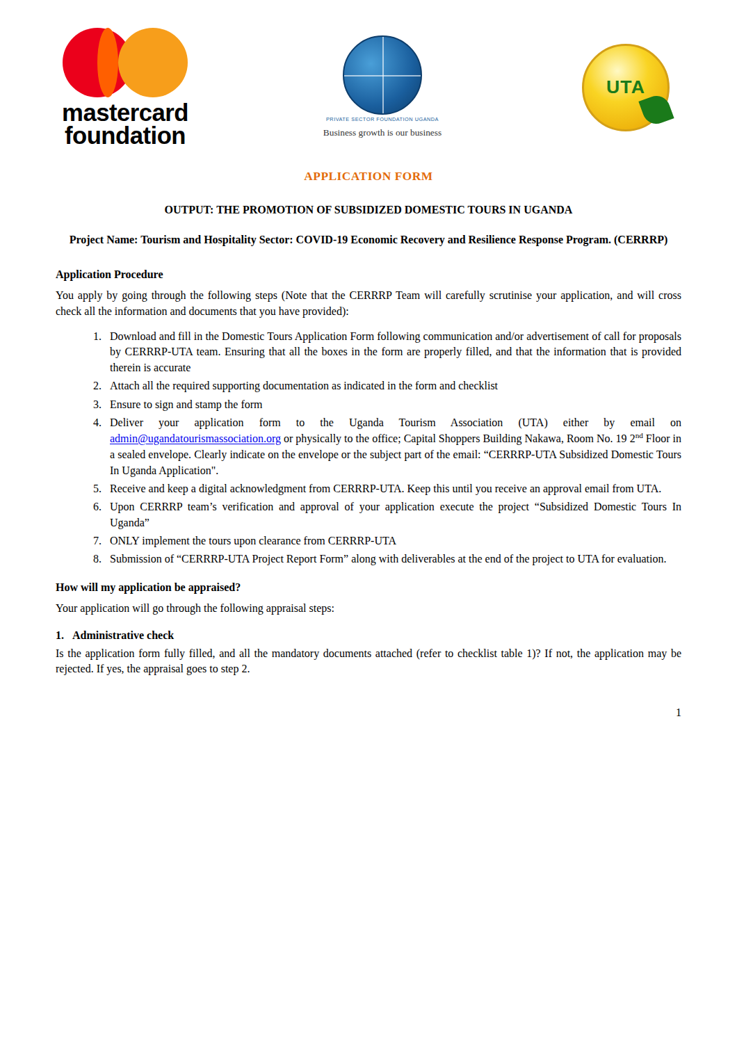mastercard
foundation
PRIVATE SECTOR FOUNDATION UGANDA
Business growth is our business
UTA
APPLICATION FORM
OUTPUT: THE PROMOTION OF SUBSIDIZED DOMESTIC TOURS IN UGANDA
Project Name: Tourism and Hospitality Sector: COVID-19 Economic Recovery and Resilience Response Program. (CERRRP)
Application Procedure
You apply by going through the following steps (Note that the CERRRP Team will carefully scrutinise your application, and will cross check all the information and documents that you have provided):
Download and fill in the Domestic Tours Application Form following communication and/or advertisement of call for proposals by CERRRP-UTA team. Ensuring that all the boxes in the form are properly filled, and that the information that is provided therein is accurate
Attach all the required supporting documentation as indicated in the form and checklist
Ensure to sign and stamp the form
Deliver your application form to the Uganda Tourism Association (UTA) either by email on admin@ugandatourismassociation.org or physically to the office; Capital Shoppers Building Nakawa, Room No. 19 2nd Floor in a sealed envelope. Clearly indicate on the envelope or the subject part of the email: “CERRRP-UTA Subsidized Domestic Tours In Uganda Application".
Receive and keep a digital acknowledgment from CERRRP-UTA. Keep this until you receive an approval email from UTA.
Upon CERRRP team’s verification and approval of your application execute the project “Subsidized Domestic Tours In Uganda”
ONLY implement the tours upon clearance from CERRRP-UTA
Submission of “CERRRP-UTA Project Report Form” along with deliverables at the end of the project to UTA for evaluation.
How will my application be appraised?
Your application will go through the following appraisal steps:
1. Administrative check
Is the application form fully filled, and all the mandatory documents attached (refer to checklist table 1)? If not, the application may be rejected. If yes, the appraisal goes to step 2.
1